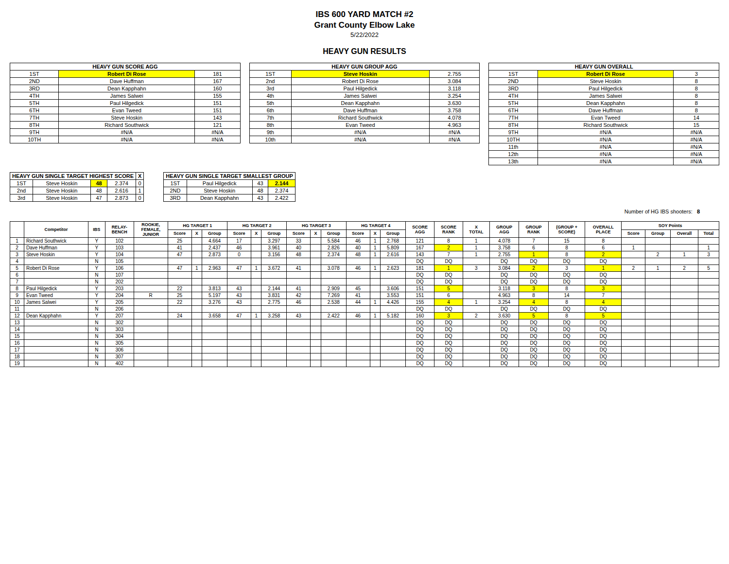IBS 600 YARD MATCH #2
Grant County Elbow Lake
5/22/2022
HEAVY GUN RESULTS
| HEAVY GUN SCORE AGG |
| --- |
| 1ST | Robert Di Rose | 181 |
| 2ND | Dave Huffman | 167 |
| 3RD | Dean Kapphahn | 160 |
| 4TH | James Salwei | 155 |
| 5TH | Paul Hilgedick | 151 |
| 6TH | Evan Tweed | 151 |
| 7TH | Steve Hoskin | 143 |
| 8TH | Richard Southwick | 121 |
| 9TH | #N/A | #N/A |
| 10TH | #N/A | #N/A |
| HEAVY GUN GROUP AGG |
| --- |
| 1ST | Steve Hoskin | 2.755 |
| 2nd | Robert Di Rose | 3.084 |
| 3rd | Paul Hilgedick | 3.118 |
| 4th | James Salwei | 3.254 |
| 5th | Dean Kapphahn | 3.630 |
| 6th | Dave Huffman | 3.758 |
| 7th | Richard Southwick | 4.078 |
| 8th | Evan Tweed | 4.963 |
| 9th | #N/A | #N/A |
| 10th | #N/A | #N/A |
| HEAVY GUN OVERALL |
| --- |
| 1ST | Robert Di Rose | 3 |
| 2ND | Steve Hoskin | 8 |
| 3RD | Paul Hilgedick | 8 |
| 4TH | James Salwei | 8 |
| 5TH | Dean Kapphahn | 8 |
| 6TH | Dave Huffman | 8 |
| 7TH | Evan Tweed | 14 |
| 8TH | Richard Southwick | 15 |
| 9TH | #N/A | #N/A |
| 10TH | #N/A | #N/A |
| 11th | #N/A | #N/A |
| 12th | #N/A | #N/A |
| 13th | #N/A | #N/A |
| HEAVY GUN SINGLE TARGET HIGHEST SCORE | X |
| --- | --- |
| 1ST | Steve Hoskin | 48 | 2.374 | 0 |
| 2nd | Steve Hoskin | 48 | 2.616 | 1 |
| 3rd | Steve Hoskin | 47 | 2.873 | 0 |
| HEAVY GUN SINGLE TARGET SMALLEST GROUP |
| --- |
| 1ST | Paul Hilgedick | 43 | 2.144 |
| 2ND | Steve Hoskin | 48 | 2.374 |
| 3RD | Dean Kapphahn | 43 | 2.422 |
Number of HG IBS shooters: 8
| | Competitor | IBS | RELAY- BENCH | ROOKIE, FEMALE, JUNIOR | HG TARGET 1 | HG TARGET 2 | HG TARGET 3 | HG TARGET 4 | SCORE AGG | SCORE RANK | X TOTAL | GROUP AGG | GROUP RANK | (GROUP + SCORE) | OVERALL PLACE | SOY Points |
| --- | --- | --- | --- | --- | --- | --- | --- | --- | --- | --- | --- | --- | --- | --- | --- | --- |
| Score | X | Group | Score | X | Group | Score | X | Group | Score | X | Group | Score | Group | Overall | Total |
| 1 | Richard Southwick | Y | 102 | | 25 | | 4.664 | 17 | | 3.297 | 33 | | 5.584 | 46 | 1 | 2.768 | 121 | 8 | 1 | 4.078 | 7 | 15 | 8 | | | | |
| 2 | Dave Huffman | Y | 103 | | 41 | | 2.437 | 46 | | 3.961 | 40 | | 2.826 | 40 | 1 | 5.809 | 167 | 2 | 1 | 3.758 | 6 | 8 | 6 | 1 | | | 1 |
| 3 | Steve Hoskin | Y | 104 | | 47 | | 2.873 | 0 | | 3.156 | 48 | | 2.374 | 48 | 1 | 2.616 | 143 | 7 | 1 | 2.755 | 1 | 8 | 2 | | 2 | 1 | 3 |
| 4 | | N | 105 | | | | | | | | | | | | | | DQ | DQ | | DQ | DQ | DQ | DQ | | | | |
| 5 | Robert Di Rose | Y | 106 | | 47 | 1 | 2.963 | 47 | 1 | 3.672 | 41 | | 3.078 | 46 | 1 | 2.623 | 181 | 1 | 3 | 3.084 | 2 | 3 | 1 | 2 | 1 | 2 | 5 |
| 6 | | N | 107 | | | | | | | | | | | | | | DQ | DQ | | DQ | DQ | DQ | DQ | | | | |
| 7 | | N | 202 | | | | | | | | | | | | | | DQ | DQ | | DQ | DQ | DQ | DQ | | | | |
| 8 | Paul Hilgedick | Y | 203 | | 22 | | 3.813 | 43 | | 2.144 | 41 | | 2.909 | 45 | | 3.606 | 151 | 5 | | 3.118 | 3 | 8 | 3 | | | | |
| 9 | Evan Tweed | Y | 204 | R | 25 | | 5.197 | 43 | | 3.831 | 42 | | 7.269 | 41 | | 3.553 | 151 | 6 | | 4.963 | 8 | 14 | 7 | | | | |
| 10 | James Salwei | Y | 205 | | 22 | | 3.276 | 43 | | 2.775 | 46 | | 2.538 | 44 | 1 | 4.426 | 155 | 4 | 1 | 3.254 | 4 | 8 | 4 | | | | |
| 11 | | N | 206 | | | | | | | | | | | | | | DQ | DQ | | DQ | DQ | DQ | DQ | | | | |
| 12 | Dean Kapphahn | Y | 207 | | 24 | | 3.658 | 47 | 1 | 3.258 | 43 | | 2.422 | 46 | 1 | 5.182 | 160 | 3 | 2 | 3.630 | 5 | 8 | 5 | | | | |
| 13 | | N | 302 | | | | | | | | | | | | | | DQ | DQ | | DQ | DQ | DQ | DQ | | | | |
| 14 | | N | 303 | | | | | | | | | | | | | | DQ | DQ | | DQ | DQ | DQ | DQ | | | | |
| 15 | | N | 304 | | | | | | | | | | | | | | DQ | DQ | | DQ | DQ | DQ | DQ | | | | |
| 16 | | N | 305 | | | | | | | | | | | | | | DQ | DQ | | DQ | DQ | DQ | DQ | | | | |
| 17 | | N | 306 | | | | | | | | | | | | | | DQ | DQ | | DQ | DQ | DQ | DQ | | | | |
| 18 | | N | 307 | | | | | | | | | | | | | | DQ | DQ | | DQ | DQ | DQ | DQ | | | | |
| 19 | | N | 402 | | | | | | | | | | | | | | DQ | DQ | | DQ | DQ | DQ | DQ | | | | |